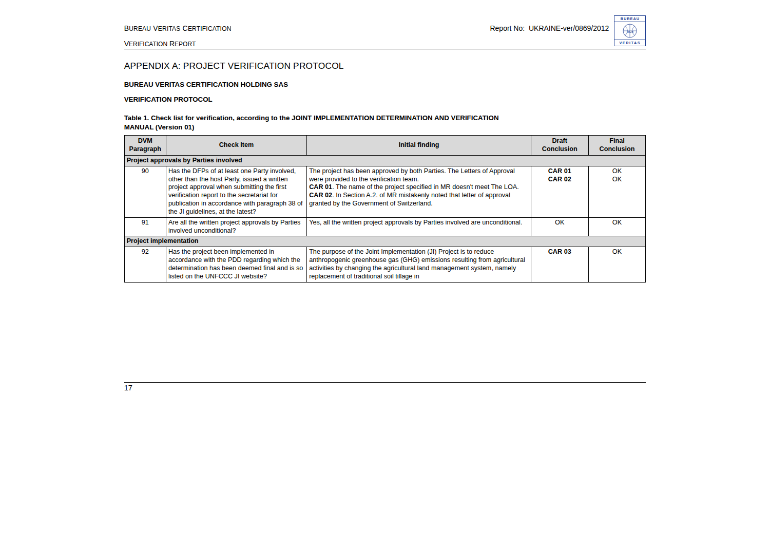BUREAU VERITAS CERTIFICATION
Report No: UKRAINE-ver/0869/2012
BUREAU
1828
VERITAS
VERIFICATION REPORT
APPENDIX A: PROJECT VERIFICATION PROTOCOL
BUREAU VERITAS CERTIFICATION HOLDING SAS
VERIFICATION PROTOCOL
Table 1. Check list for verification, according to the JOINT IMPLEMENTATION DETERMINATION AND VERIFICATION
MANUAL (Version 01)
| DVM Paragraph | Check Item | Initial finding | Draft Conclusion | Final Conclusion |
| --- | --- | --- | --- | --- |
| Project approvals by Parties involved |
| 90 | Has the DFPs of at least one Party involved, other than the host Party, issued a written project approval when submitting the first verification report to the secretariat for publication in accordance with paragraph 38 of the JI guidelines, at the latest? | The project has been approved by both Parties. The Letters of Approval were provided to the verification team. CAR 01 . The name of the project specified in MR doesn't meet The LOA. CAR 02 . In Section A.2. of MR mistakenly noted that letter of approval granted by the Government of Switzerland. | CAR 01 CAR 02 | OK OK |
| 91 | Are all the written project approvals by Parties involved unconditional? | Yes, all the written project approvals by Parties involved are unconditional. | OK | OK |
| Project implementation |
| 92 | Has the project been implemented in accordance with the PDD regarding which the determination has been deemed final and is so listed on the UNFCCC JI website? | The purpose of the Joint Implementation (JI) Project is to reduce anthropogenic greenhouse gas (GHG) emissions resulting from agricultural activities by changing the agricultural land management system, namely replacement of traditional soil tillage in | CAR 03 | OK |
17